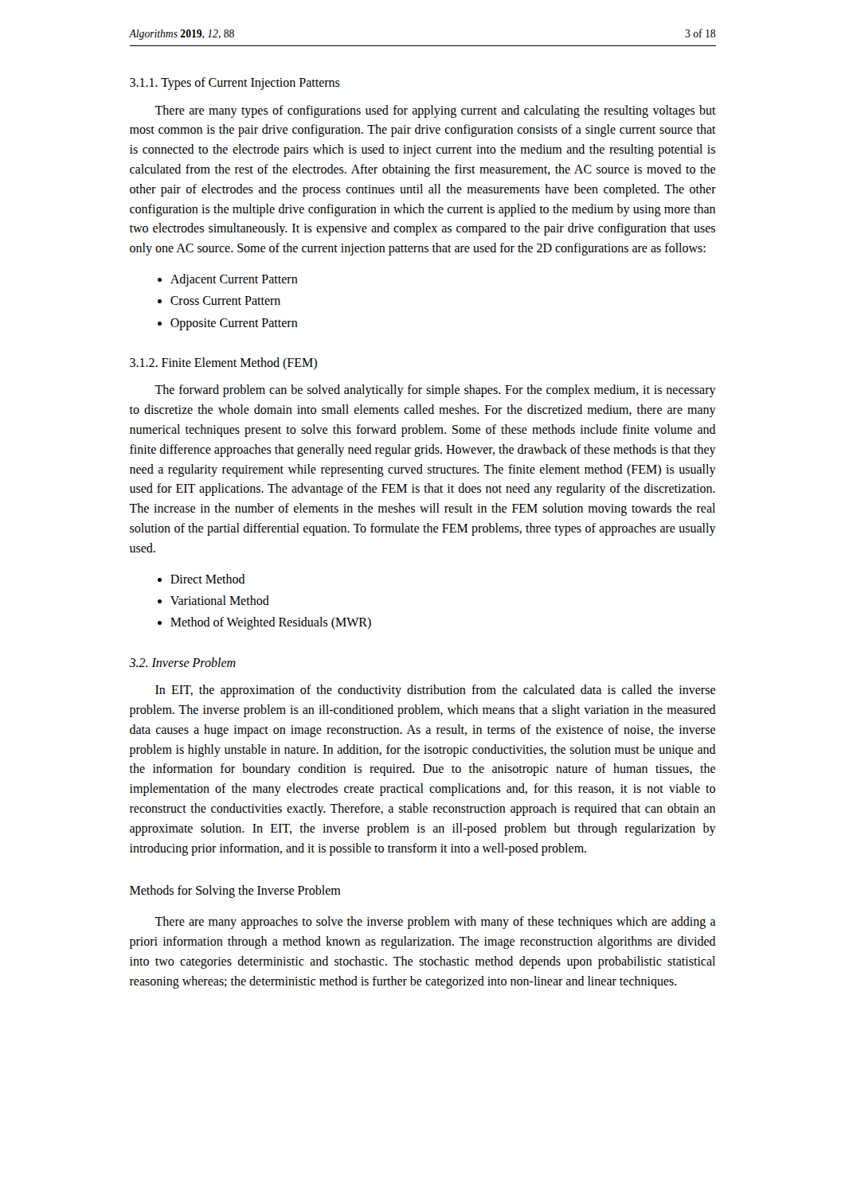Algorithms 2019, 12, 88 3 of 18
3.1.1. Types of Current Injection Patterns
There are many types of configurations used for applying current and calculating the resulting voltages but most common is the pair drive configuration. The pair drive configuration consists of a single current source that is connected to the electrode pairs which is used to inject current into the medium and the resulting potential is calculated from the rest of the electrodes. After obtaining the first measurement, the AC source is moved to the other pair of electrodes and the process continues until all the measurements have been completed. The other configuration is the multiple drive configuration in which the current is applied to the medium by using more than two electrodes simultaneously. It is expensive and complex as compared to the pair drive configuration that uses only one AC source. Some of the current injection patterns that are used for the 2D configurations are as follows:
Adjacent Current Pattern
Cross Current Pattern
Opposite Current Pattern
3.1.2. Finite Element Method (FEM)
The forward problem can be solved analytically for simple shapes. For the complex medium, it is necessary to discretize the whole domain into small elements called meshes. For the discretized medium, there are many numerical techniques present to solve this forward problem. Some of these methods include finite volume and finite difference approaches that generally need regular grids. However, the drawback of these methods is that they need a regularity requirement while representing curved structures. The finite element method (FEM) is usually used for EIT applications. The advantage of the FEM is that it does not need any regularity of the discretization. The increase in the number of elements in the meshes will result in the FEM solution moving towards the real solution of the partial differential equation. To formulate the FEM problems, three types of approaches are usually used.
Direct Method
Variational Method
Method of Weighted Residuals (MWR)
3.2. Inverse Problem
In EIT, the approximation of the conductivity distribution from the calculated data is called the inverse problem. The inverse problem is an ill-conditioned problem, which means that a slight variation in the measured data causes a huge impact on image reconstruction. As a result, in terms of the existence of noise, the inverse problem is highly unstable in nature. In addition, for the isotropic conductivities, the solution must be unique and the information for boundary condition is required. Due to the anisotropic nature of human tissues, the implementation of the many electrodes create practical complications and, for this reason, it is not viable to reconstruct the conductivities exactly. Therefore, a stable reconstruction approach is required that can obtain an approximate solution. In EIT, the inverse problem is an ill-posed problem but through regularization by introducing prior information, and it is possible to transform it into a well-posed problem.
Methods for Solving the Inverse Problem
There are many approaches to solve the inverse problem with many of these techniques which are adding a priori information through a method known as regularization. The image reconstruction algorithms are divided into two categories deterministic and stochastic. The stochastic method depends upon probabilistic statistical reasoning whereas; the deterministic method is further be categorized into non-linear and linear techniques.